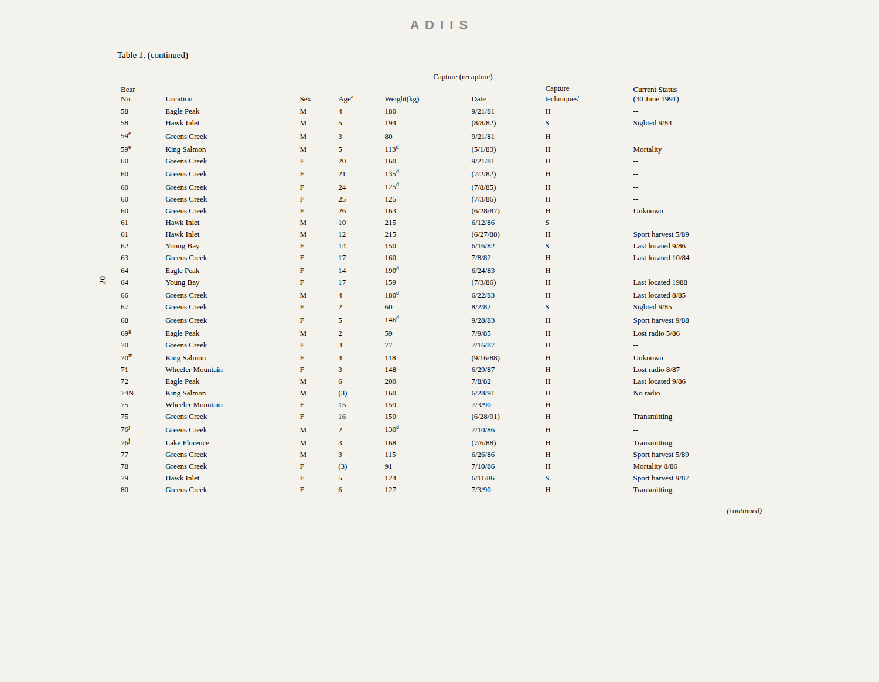A D I I S
Table 1. (continued)
| | Capture (recapture) | |
| --- | --- | --- |
| Bear No. | Location | Sex | Age a | Weight(kg) | Date | Capture techniques c | Current Status (30 June 1991) |
| 58 | Eagle Peak | M | 4 | 180 | 9/21/81 | H | -- |
| 58 | Hawk Inlet | M | 5 | 194 | (8/8/82) | S | Sighted 9/84 |
| 59 e | Greens Creek | M | 3 | 80 | 9/21/81 | H | -- |
| 59 e | King Salmon | M | 5 | 113 d | (5/1/83) | H | Mortality |
| 60 | Greens Creek | F | 20 | 160 | 9/21/81 | H | -- |
| 60 | Greens Creek | F | 21 | 135 d | (7/2/82) | H | -- |
| 60 | Greens Creek | F | 24 | 125 d | (7/8/85) | H | -- |
| 60 | Greens Creek | F | 25 | 125 | (7/3/86) | H | -- |
| 60 | Greens Creek | F | 26 | 163 | (6/28/87) | H | Unknown |
| 61 | Hawk Inlet | M | 10 | 215 | 6/12/86 | S | -- |
| 61 | Hawk Inlet | M | 12 | 215 | (6/27/88) | H | Sport harvest 5/89 |
| 62 | Young Bay | F | 14 | 150 | 6/16/82 | S | Last located 9/86 |
| 63 | Greens Creek | F | 17 | 160 | 7/8/82 | H | Last located 10/84 |
| 64 | Eagle Peak | F | 14 | 190 d | 6/24/83 | H | -- |
| 64 | Young Bay | F | 17 | 159 | (7/3/86) | H | Last located 1988 |
| 66 | Greens Creek | M | 4 | 180 d | 6/22/83 | H | Last located 8/85 |
| 67 | Greens Creek | F | 2 | 60 | 8/2/82 | S | Sighted 9/85 |
| 68 | Greens Creek | F | 5 | 146 d | 9/28/83 | H | Sport harvest 9/88 |
| 69 g | Eagle Peak | M | 2 | 59 | 7/9/85 | H | Lost radio 5/86 |
| 70 | Greens Creek | F | 3 | 77 | 7/16/87 | H | -- |
| 70 m | King Salmon | F | 4 | 118 | (9/16/88) | H | Unknown |
| 71 | Wheeler Mountain | F | 3 | 148 | 6/29/87 | H | Lost radio 8/87 |
| 72 | Eagle Peak | M | 6 | 200 | 7/8/82 | H | Last located 9/86 |
| 74N | King Salmon | M | (3) | 160 | 6/28/91 | H | No radio |
| 75 | Wheeler Mountain | F | 15 | 159 | 7/3/90 | H | -- |
| 75 | Greens Creek | F | 16 | 159 | (6/28/91) | H | Transmitting |
| 76 j | Greens Creek | M | 2 | 130 d | 7/10/86 | H | -- |
| 76 j | Lake Florence | M | 3 | 168 | (7/6/88) | H | Transmitting |
| 77 | Greens Creek | M | 3 | 115 | 6/26/86 | H | Sport harvest 5/89 |
| 78 | Greens Creek | F | (3) | 91 | 7/10/86 | H | Mortality 8/86 |
| 79 | Hawk Inlet | F | 5 | 124 | 6/11/86 | S | Sport harvest 9/87 |
| 80 | Greens Creek | F | 6 | 127 | 7/3/90 | H | Transmitting |
(continued)
20